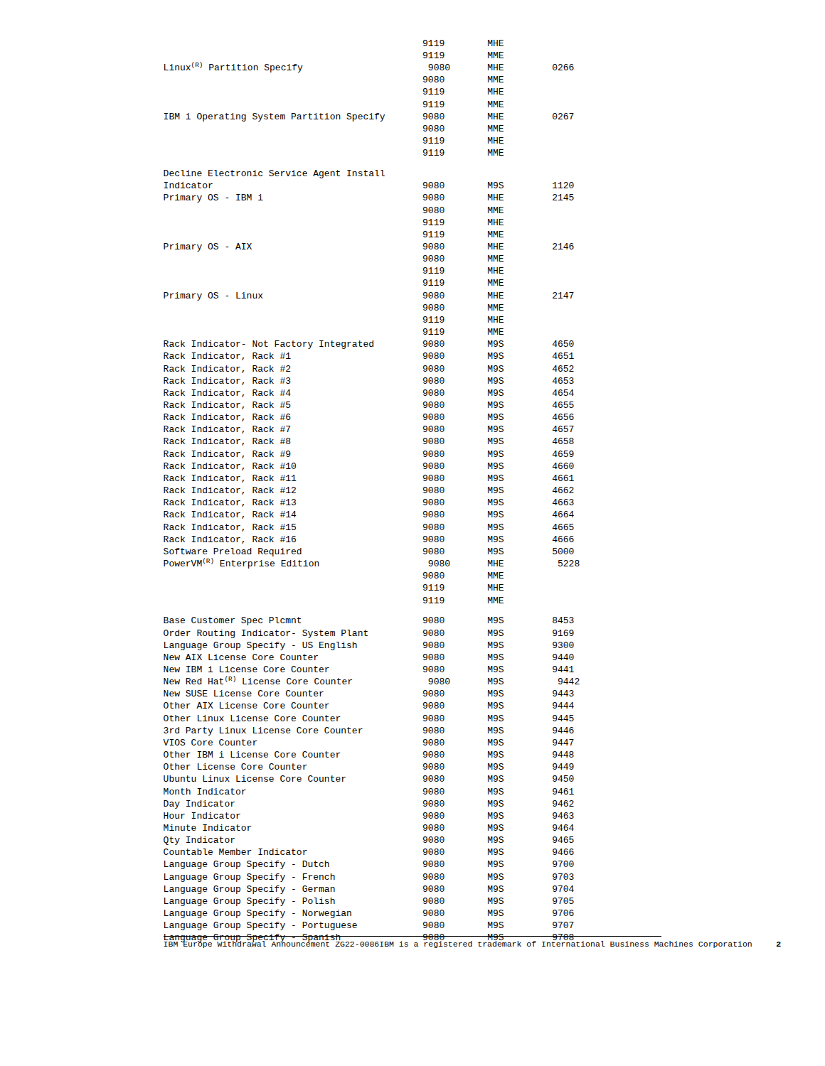| | 9119 | MHE | |
| | 9119 | MME | |
| Linux (R) Partition Specify | 9080 | MHE | 0266 |
| | 9080 | MME | |
| | 9119 | MHE | |
| | 9119 | MME | |
| IBM i Operating System Partition Specify | 9080 | MHE | 0267 |
| | 9080 | MME | |
| | 9119 | MHE | |
| | 9119 | MME | |
| Decline Electronic Service Agent Install | | | |
| Indicator | 9080 | M9S | 1120 |
| Primary OS - IBM i | 9080 | MHE | 2145 |
| | 9080 | MME | |
| | 9119 | MHE | |
| | 9119 | MME | |
| Primary OS - AIX | 9080 | MHE | 2146 |
| | 9080 | MME | |
| | 9119 | MHE | |
| | 9119 | MME | |
| Primary OS - Linux | 9080 | MHE | 2147 |
| | 9080 | MME | |
| | 9119 | MHE | |
| | 9119 | MME | |
| Rack Indicator- Not Factory Integrated | 9080 | M9S | 4650 |
| Rack Indicator, Rack #1 | 9080 | M9S | 4651 |
| Rack Indicator, Rack #2 | 9080 | M9S | 4652 |
| Rack Indicator, Rack #3 | 9080 | M9S | 4653 |
| Rack Indicator, Rack #4 | 9080 | M9S | 4654 |
| Rack Indicator, Rack #5 | 9080 | M9S | 4655 |
| Rack Indicator, Rack #6 | 9080 | M9S | 4656 |
| Rack Indicator, Rack #7 | 9080 | M9S | 4657 |
| Rack Indicator, Rack #8 | 9080 | M9S | 4658 |
| Rack Indicator, Rack #9 | 9080 | M9S | 4659 |
| Rack Indicator, Rack #10 | 9080 | M9S | 4660 |
| Rack Indicator, Rack #11 | 9080 | M9S | 4661 |
| Rack Indicator, Rack #12 | 9080 | M9S | 4662 |
| Rack Indicator, Rack #13 | 9080 | M9S | 4663 |
| Rack Indicator, Rack #14 | 9080 | M9S | 4664 |
| Rack Indicator, Rack #15 | 9080 | M9S | 4665 |
| Rack Indicator, Rack #16 | 9080 | M9S | 4666 |
| Software Preload Required | 9080 | M9S | 5000 |
| PowerVM (R) Enterprise Edition | 9080 | MHE | 5228 |
| | 9080 | MME | |
| | 9119 | MHE | |
| | 9119 | MME | |
| Base Customer Spec Plcmnt | 9080 | M9S | 8453 |
| Order Routing Indicator- System Plant | 9080 | M9S | 9169 |
| Language Group Specify - US English | 9080 | M9S | 9300 |
| New AIX License Core Counter | 9080 | M9S | 9440 |
| New IBM i License Core Counter | 9080 | M9S | 9441 |
| New Red Hat (R) License Core Counter | 9080 | M9S | 9442 |
| New SUSE License Core Counter | 9080 | M9S | 9443 |
| Other AIX License Core Counter | 9080 | M9S | 9444 |
| Other Linux License Core Counter | 9080 | M9S | 9445 |
| 3rd Party Linux License Core Counter | 9080 | M9S | 9446 |
| VIOS Core Counter | 9080 | M9S | 9447 |
| Other IBM i License Core Counter | 9080 | M9S | 9448 |
| Other License Core Counter | 9080 | M9S | 9449 |
| Ubuntu Linux License Core Counter | 9080 | M9S | 9450 |
| Month Indicator | 9080 | M9S | 9461 |
| Day Indicator | 9080 | M9S | 9462 |
| Hour Indicator | 9080 | M9S | 9463 |
| Minute Indicator | 9080 | M9S | 9464 |
| Qty Indicator | 9080 | M9S | 9465 |
| Countable Member Indicator | 9080 | M9S | 9466 |
| Language Group Specify - Dutch | 9080 | M9S | 9700 |
| Language Group Specify - French | 9080 | M9S | 9703 |
| Language Group Specify - German | 9080 | M9S | 9704 |
| Language Group Specify - Polish | 9080 | M9S | 9705 |
| Language Group Specify - Norwegian | 9080 | M9S | 9706 |
| Language Group Specify - Portuguese | 9080 | M9S | 9707 |
| Language Group Specify - Spanish | 9080 | M9S | 9708 |
IBM Europe Withdrawal Announcement ZG22-0086
IBM is a registered trademark of International Business Machines Corporation2